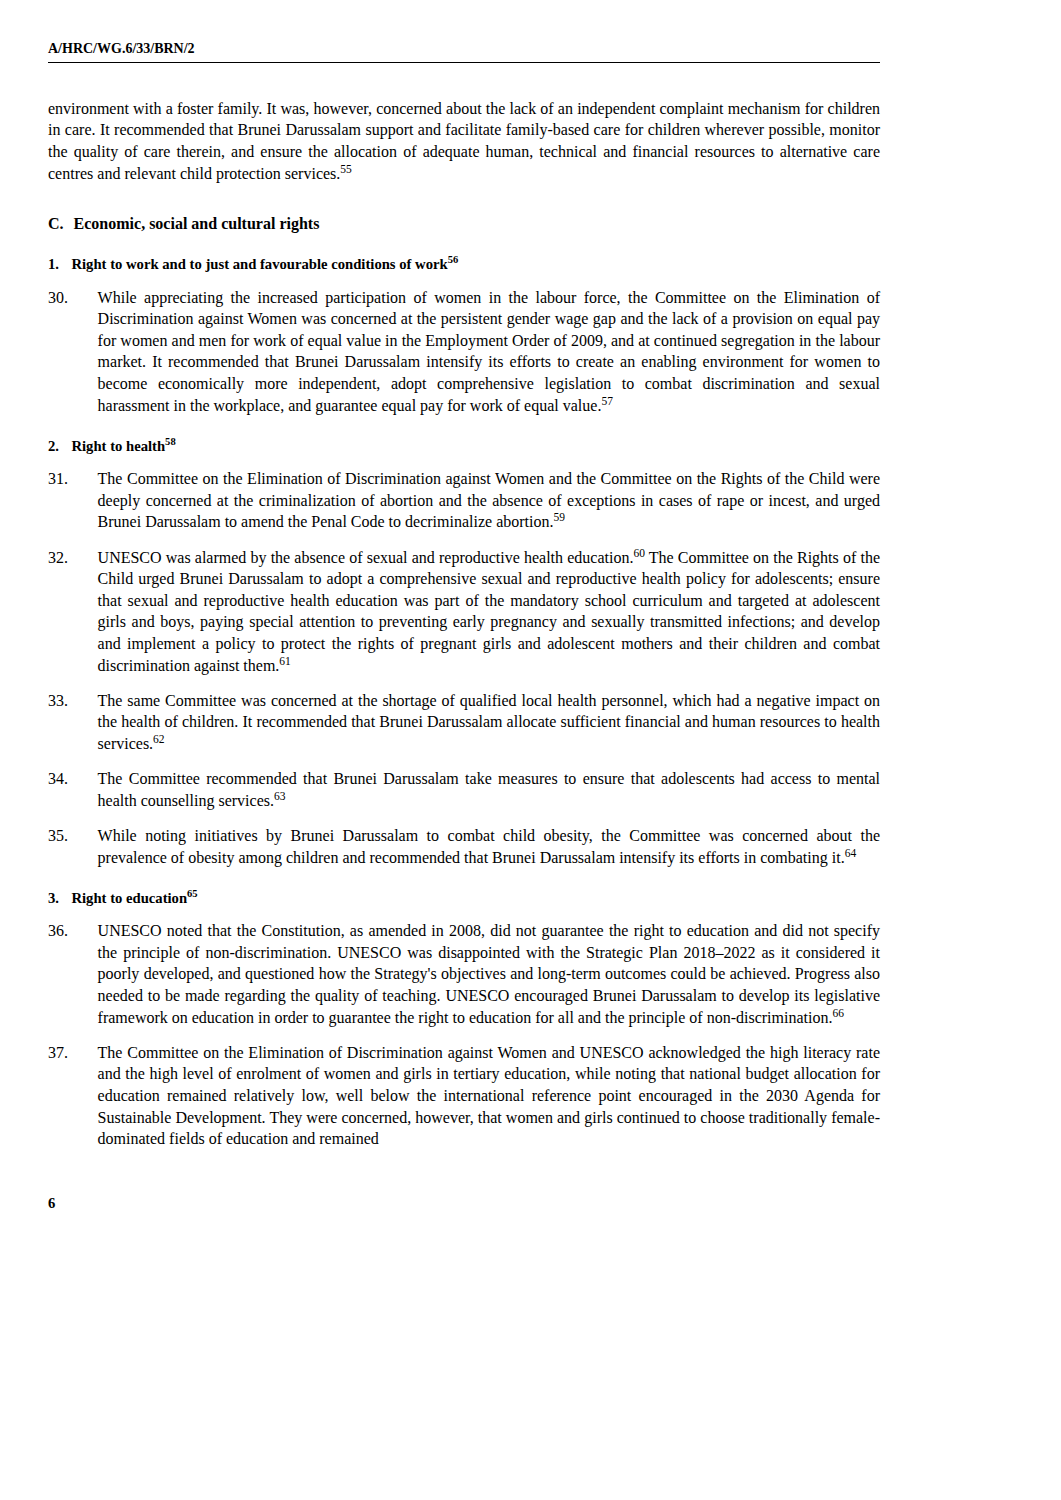A/HRC/WG.6/33/BRN/2
environment with a foster family. It was, however, concerned about the lack of an independent complaint mechanism for children in care. It recommended that Brunei Darussalam support and facilitate family-based care for children wherever possible, monitor the quality of care therein, and ensure the allocation of adequate human, technical and financial resources to alternative care centres and relevant child protection services.55
C. Economic, social and cultural rights
1. Right to work and to just and favourable conditions of work56
30.
While appreciating the increased participation of women in the labour force, the Committee on the Elimination of Discrimination against Women was concerned at the persistent gender wage gap and the lack of a provision on equal pay for women and men for work of equal value in the Employment Order of 2009, and at continued segregation in the labour market. It recommended that Brunei Darussalam intensify its efforts to create an enabling environment for women to become economically more independent, adopt comprehensive legislation to combat discrimination and sexual harassment in the workplace, and guarantee equal pay for work of equal value.57
2. Right to health58
31.
The Committee on the Elimination of Discrimination against Women and the Committee on the Rights of the Child were deeply concerned at the criminalization of abortion and the absence of exceptions in cases of rape or incest, and urged Brunei Darussalam to amend the Penal Code to decriminalize abortion.59
32.
UNESCO was alarmed by the absence of sexual and reproductive health education.60 The Committee on the Rights of the Child urged Brunei Darussalam to adopt a comprehensive sexual and reproductive health policy for adolescents; ensure that sexual and reproductive health education was part of the mandatory school curriculum and targeted at adolescent girls and boys, paying special attention to preventing early pregnancy and sexually transmitted infections; and develop and implement a policy to protect the rights of pregnant girls and adolescent mothers and their children and combat discrimination against them.61
33.
The same Committee was concerned at the shortage of qualified local health personnel, which had a negative impact on the health of children. It recommended that Brunei Darussalam allocate sufficient financial and human resources to health services.62
34.
The Committee recommended that Brunei Darussalam take measures to ensure that adolescents had access to mental health counselling services.63
35.
While noting initiatives by Brunei Darussalam to combat child obesity, the Committee was concerned about the prevalence of obesity among children and recommended that Brunei Darussalam intensify its efforts in combating it.64
3. Right to education65
36.
UNESCO noted that the Constitution, as amended in 2008, did not guarantee the right to education and did not specify the principle of non-discrimination. UNESCO was disappointed with the Strategic Plan 2018–2022 as it considered it poorly developed, and questioned how the Strategy's objectives and long-term outcomes could be achieved. Progress also needed to be made regarding the quality of teaching. UNESCO encouraged Brunei Darussalam to develop its legislative framework on education in order to guarantee the right to education for all and the principle of non-discrimination.66
37.
The Committee on the Elimination of Discrimination against Women and UNESCO acknowledged the high literacy rate and the high level of enrolment of women and girls in tertiary education, while noting that national budget allocation for education remained relatively low, well below the international reference point encouraged in the 2030 Agenda for Sustainable Development. They were concerned, however, that women and girls continued to choose traditionally female-dominated fields of education and remained
6